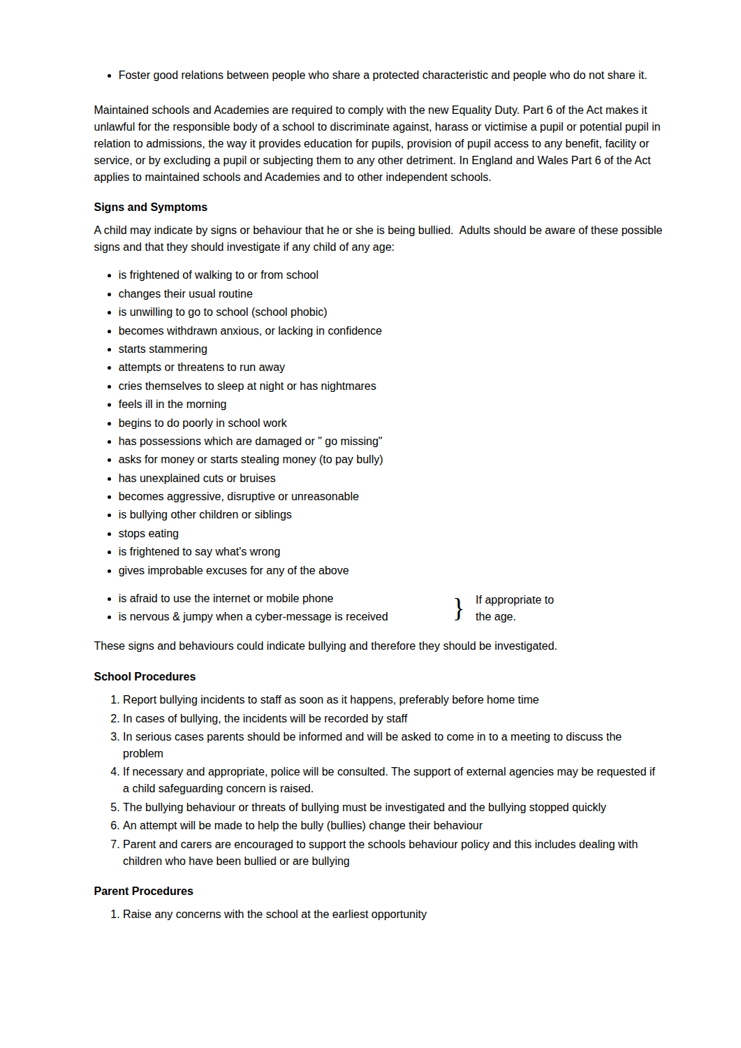Foster good relations between people who share a protected characteristic and people who do not share it.
Maintained schools and Academies are required to comply with the new Equality Duty. Part 6 of the Act makes it unlawful for the responsible body of a school to discriminate against, harass or victimise a pupil or potential pupil in relation to admissions, the way it provides education for pupils, provision of pupil access to any benefit, facility or service, or by excluding a pupil or subjecting them to any other detriment. In England and Wales Part 6 of the Act applies to maintained schools and Academies and to other independent schools.
Signs and Symptoms
A child may indicate by signs or behaviour that he or she is being bullied. Adults should be aware of these possible signs and that they should investigate if any child of any age:
is frightened of walking to or from school
changes their usual routine
is unwilling to go to school (school phobic)
becomes withdrawn anxious, or lacking in confidence
starts stammering
attempts or threatens to run away
cries themselves to sleep at night or has nightmares
feels ill in the morning
begins to do poorly in school work
has possessions which are damaged or " go missing"
asks for money or starts stealing money (to pay bully)
has unexplained cuts or bruises
becomes aggressive, disruptive or unreasonable
is bullying other children or siblings
stops eating
is frightened to say what's wrong
gives improbable excuses for any of the above
| is afraid to use the internet or mobile phone is nervous & jumpy when a cyber-message is received | } | If appropriate to the age. |
These signs and behaviours could indicate bullying and therefore they should be investigated.
School Procedures
Report bullying incidents to staff as soon as it happens, preferably before home time
In cases of bullying, the incidents will be recorded by staff
In serious cases parents should be informed and will be asked to come in to a meeting to discuss the problem
If necessary and appropriate, police will be consulted. The support of external agencies may be requested if a child safeguarding concern is raised.
The bullying behaviour or threats of bullying must be investigated and the bullying stopped quickly
An attempt will be made to help the bully (bullies) change their behaviour
Parent and carers are encouraged to support the schools behaviour policy and this includes dealing with children who have been bullied or are bullying
Parent Procedures
Raise any concerns with the school at the earliest opportunity